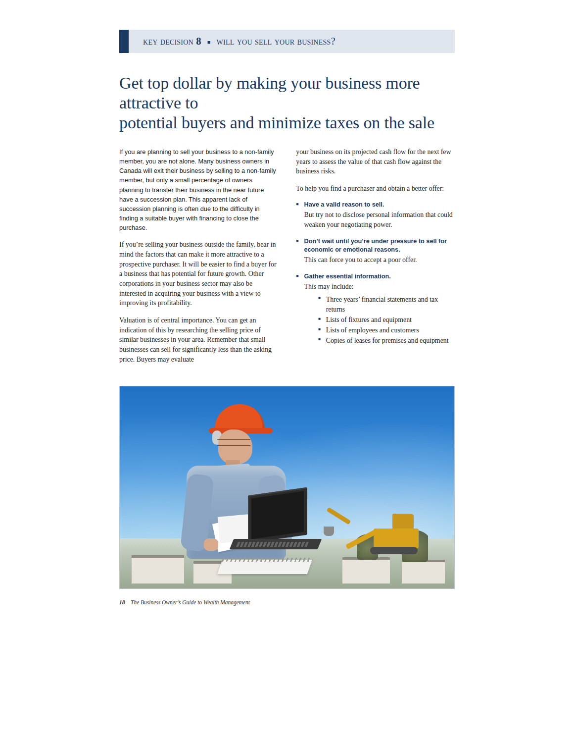Key decision 8 ■ Will you sell your business?
Get top dollar by making your business more attractive to
potential buyers and minimize taxes on the sale
If you are planning to sell your business to a non-family member, you are not alone. Many business owners in Canada will exit their business by selling to a non-family member, but only a small percentage of owners planning to transfer their business in the near future have a succession plan. This apparent lack of succession planning is often due to the difficulty in finding a suitable buyer with financing to close the purchase.
If you’re selling your business outside the family, bear in mind the factors that can make it more attractive to a prospective purchaser. It will be easier to find a buyer for a business that has potential for future growth. Other corporations in your business sector may also be interested in acquiring your business with a view to improving its profitability.
Valuation is of central importance. You can get an indication of this by researching the selling price of similar businesses in your area. Remember that small businesses can sell for significantly less than the asking price. Buyers may evaluate
your business on its projected cash flow for the next few years to assess the value of that cash flow against the business risks.
To help you find a purchaser and obtain a better offer:
Have a valid reason to sell. But try not to disclose personal information that could weaken your negotiating power.
Don’t wait until you’re under pressure to sell for economic or emotional reasons. This can force you to accept a poor offer.
Gather essential information. This may include:
Three years’ financial statements and tax returns
Lists of fixtures and equipment
Lists of employees and customers
Copies of leases for premises and equipment
18 The Business Owner’s Guide to Wealth Management